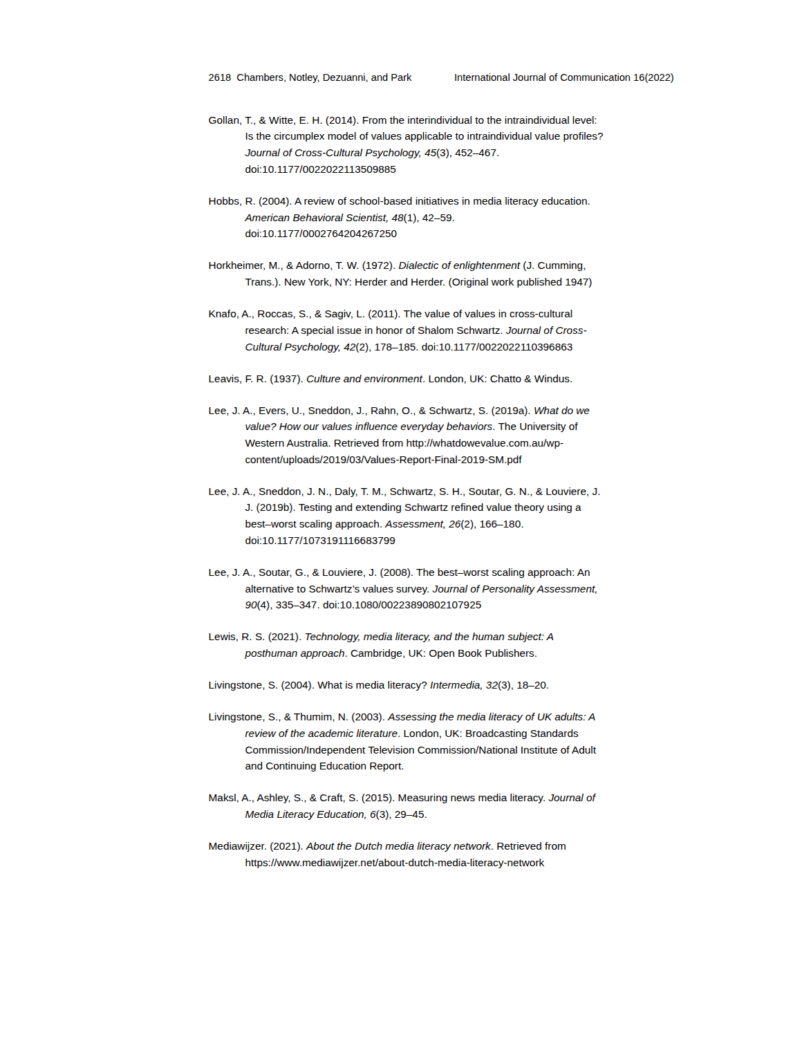2618 Chambers, Notley, Dezuanni, and Park International Journal of Communication 16(2022)
Gollan, T., & Witte, E. H. (2014). From the interindividual to the intraindividual level: Is the circumplex model of values applicable to intraindividual value profiles? Journal of Cross-Cultural Psychology, 45(3), 452–467. doi:10.1177/0022022113509885
Hobbs, R. (2004). A review of school-based initiatives in media literacy education. American Behavioral Scientist, 48(1), 42–59. doi:10.1177/0002764204267250
Horkheimer, M., & Adorno, T. W. (1972). Dialectic of enlightenment (J. Cumming, Trans.). New York, NY: Herder and Herder. (Original work published 1947)
Knafo, A., Roccas, S., & Sagiv, L. (2011). The value of values in cross-cultural research: A special issue in honor of Shalom Schwartz. Journal of Cross-Cultural Psychology, 42(2), 178–185. doi:10.1177/0022022110396863
Leavis, F. R. (1937). Culture and environment. London, UK: Chatto & Windus.
Lee, J. A., Evers, U., Sneddon, J., Rahn, O., & Schwartz, S. (2019a). What do we value? How our values influence everyday behaviors. The University of Western Australia. Retrieved from http://whatdowevalue.com.au/wp-content/uploads/2019/03/Values-Report-Final-2019-SM.pdf
Lee, J. A., Sneddon, J. N., Daly, T. M., Schwartz, S. H., Soutar, G. N., & Louviere, J. J. (2019b). Testing and extending Schwartz refined value theory using a best–worst scaling approach. Assessment, 26(2), 166–180. doi:10.1177/1073191116683799
Lee, J. A., Soutar, G., & Louviere, J. (2008). The best–worst scaling approach: An alternative to Schwartz’s values survey. Journal of Personality Assessment, 90(4), 335–347. doi:10.1080/00223890802107925
Lewis, R. S. (2021). Technology, media literacy, and the human subject: A posthuman approach. Cambridge, UK: Open Book Publishers.
Livingstone, S. (2004). What is media literacy? Intermedia, 32(3), 18–20.
Livingstone, S., & Thumim, N. (2003). Assessing the media literacy of UK adults: A review of the academic literature. London, UK: Broadcasting Standards Commission/Independent Television Commission/National Institute of Adult and Continuing Education Report.
Maksl, A., Ashley, S., & Craft, S. (2015). Measuring news media literacy. Journal of Media Literacy Education, 6(3), 29–45.
Mediawijzer. (2021). About the Dutch media literacy network. Retrieved from https://www.mediawijzer.net/about-dutch-media-literacy-network